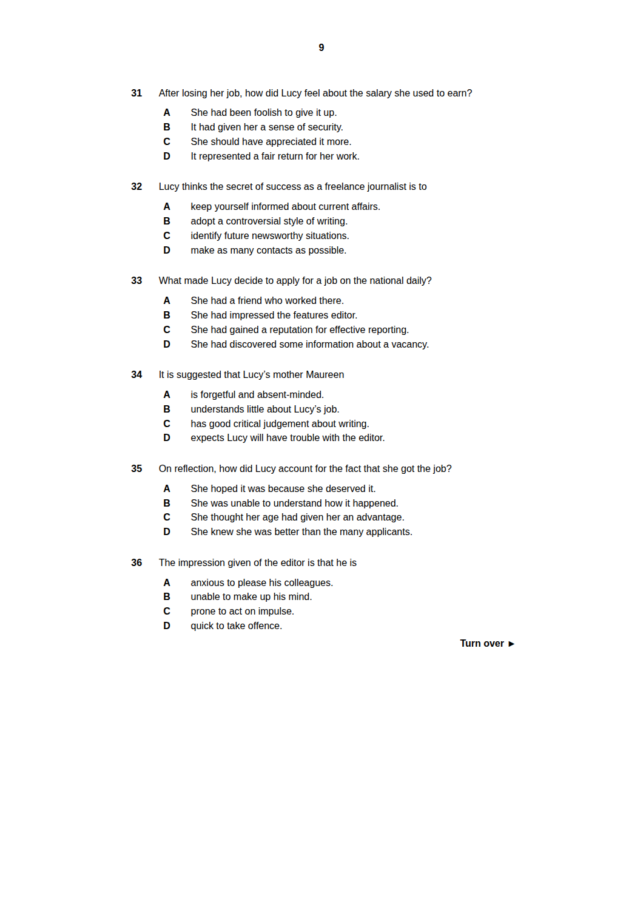9
31
After losing her job, how did Lucy feel about the salary she used to earn?
A
She had been foolish to give it up.
B
It had given her a sense of security.
C
She should have appreciated it more.
D
It represented a fair return for her work.
32
Lucy thinks the secret of success as a freelance journalist is to
A
keep yourself informed about current affairs.
B
adopt a controversial style of writing.
C
identify future newsworthy situations.
D
make as many contacts as possible.
33
What made Lucy decide to apply for a job on the national daily?
A
She had a friend who worked there.
B
She had impressed the features editor.
C
She had gained a reputation for effective reporting.
D
She had discovered some information about a vacancy.
34
It is suggested that Lucy’s mother Maureen
A
is forgetful and absent-minded.
B
understands little about Lucy’s job.
C
has good critical judgement about writing.
D
expects Lucy will have trouble with the editor.
35
On reflection, how did Lucy account for the fact that she got the job?
A
She hoped it was because she deserved it.
B
She was unable to understand how it happened.
C
She thought her age had given her an advantage.
D
She knew she was better than the many applicants.
36
The impression given of the editor is that he is
A
anxious to please his colleagues.
B
unable to make up his mind.
C
prone to act on impulse.
D
quick to take offence.
Turn over ►